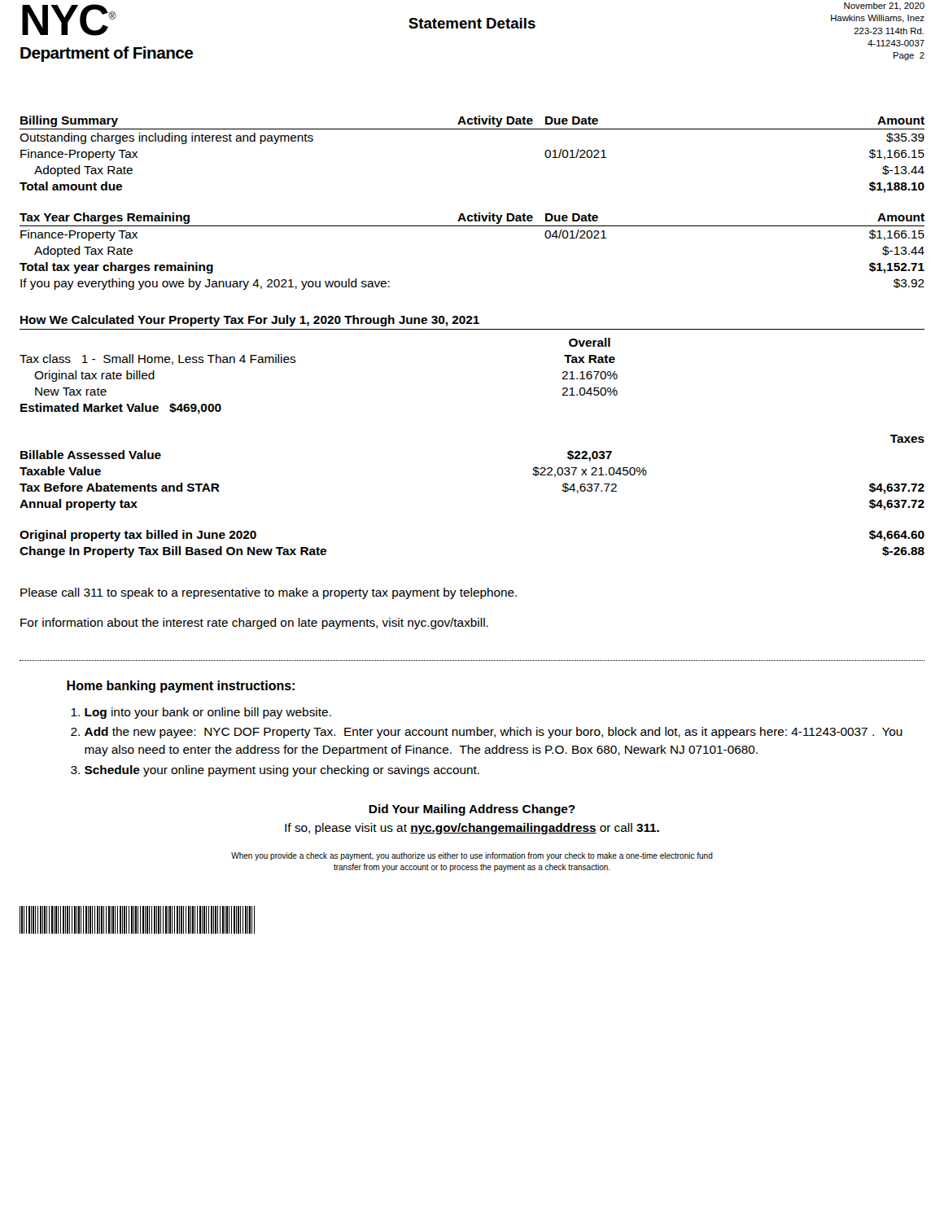NYC®
Department of Finance
Statement Details
November 21, 2020
Hawkins Williams, Inez
223-23 114th Rd.
4-11243-0037
Page 2
| Billing Summary | Activity Date | Due Date | Amount |
| Outstanding charges including interest and payments | | | $35.39 |
| Finance-Property Tax | | 01/01/2021 | $1,166.15 |
| Adopted Tax Rate | | | $-13.44 |
| Total amount due | | | $1,188.10 |
| Tax Year Charges Remaining | Activity Date | Due Date | Amount |
| Finance-Property Tax | | 04/01/2021 | $1,166.15 |
| Adopted Tax Rate | | | $-13.44 |
| Total tax year charges remaining | | | $1,152.71 |
| If you pay everything you owe by January 4, 2021, you would save: | $3.92 |
How We Calculated Your Property Tax For July 1, 2020 Through June 30, 2021
| | Overall | |
| Tax class 1 - Small Home, Less Than 4 Families | Tax Rate | |
| Original tax rate billed | 21.1670% | |
| New Tax rate | 21.0450% | |
| Estimated Market Value $469,000 | | |
| | | Taxes |
| Billable Assessed Value | $22,037 | |
| Taxable Value | $22,037 x 21.0450% | |
| Tax Before Abatements and STAR | $4,637.72 | $4,637.72 |
| Annual property tax | | $4,637.72 |
| Original property tax billed in June 2020 | | $4,664.60 |
| Change In Property Tax Bill Based On New Tax Rate | | $-26.88 |
Please call 311 to speak to a representative to make a property tax payment by telephone.
For information about the interest rate charged on late payments, visit nyc.gov/taxbill.
Home banking payment instructions:
Log into your bank or online bill pay website.
Add the new payee: NYC DOF Property Tax. Enter your account number, which is your boro, block and lot, as it appears here: 4-11243-0037 . You may also need to enter the address for the Department of Finance. The address is P.O. Box 680, Newark NJ 07101-0680.
Schedule your online payment using your checking or savings account.
Did Your Mailing Address Change?
If so, please visit us at nyc.gov/changemailingaddress or call 311.
When you provide a check as payment, you authorize us either to use information from your check to make a one-time electronic fund
transfer from your account or to process the payment as a check transaction.